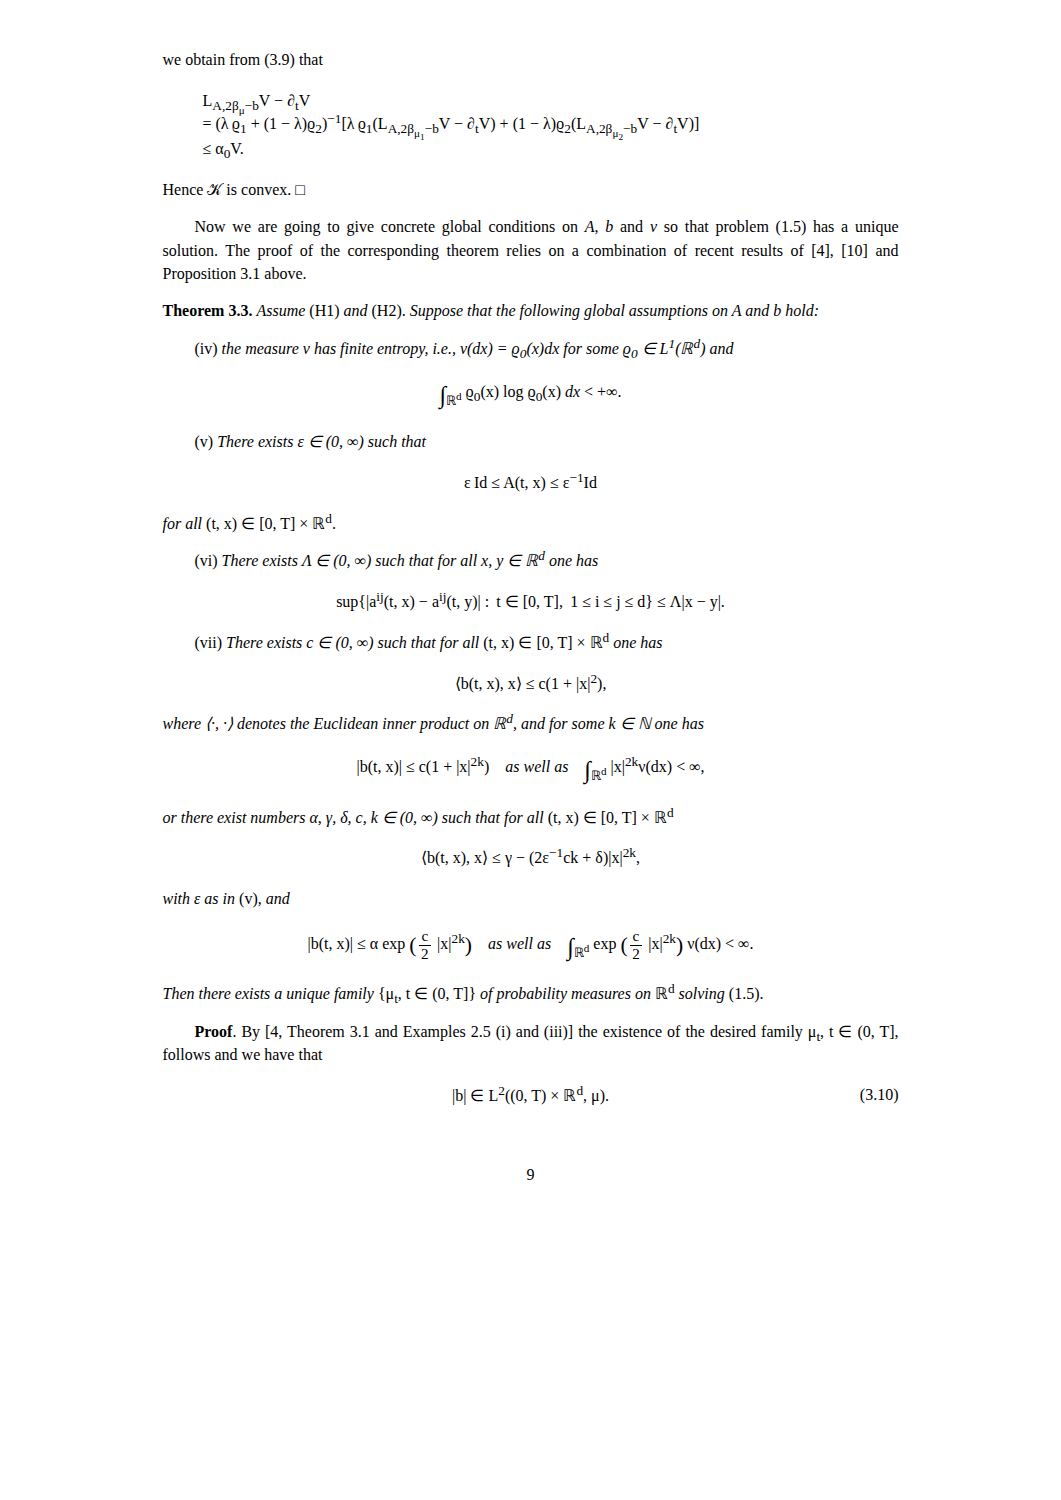we obtain from (3.9) that
LA,2βμ−bV − ∂tV
= (λ ϱ1 + (1 − λ)ϱ2)−1[λ ϱ1(LA,2βμ1−bV − ∂tV) + (1 − λ)ϱ2(LA,2βμ2−bV − ∂tV)]
≤ α0V.
Hence 𝒦 is convex. □
Now we are going to give concrete global conditions on A, b and ν so that problem (1.5) has a unique solution. The proof of the corresponding theorem relies on a combination of recent results of [4], [10] and Proposition 3.1 above.
Theorem 3.3. Assume (H1) and (H2). Suppose that the following global assumptions on A and b hold:
(iv) the measure ν has finite entropy, i.e., ν(dx) = ϱ0(x)dx for some ϱ0 ∈ L1(ℝd) and
∫ℝd ϱ0(x) log ϱ0(x) dx < +∞.
(v) There exists ε ∈ (0, ∞) such that
ε Id ≤ A(t, x) ≤ ε−1Id
for all (t, x) ∈ [0, T] × ℝd.
(vi) There exists Λ ∈ (0, ∞) such that for all x, y ∈ ℝd one has
sup{|aij(t, x) − aij(t, y)| :  t ∈ [0, T],  1 ≤ i ≤ j ≤ d} ≤ Λ|x − y|.
(vii) There exists c ∈ (0, ∞) such that for all (t, x) ∈ [0, T] × ℝd one has
⟨b(t, x), x⟩ ≤ c(1 + |x|2),
where ⟨·, ·⟩ denotes the Euclidean inner product on ℝd, and for some k ∈ ℕ one has
|b(t, x)| ≤ c(1 + |x|2k) as well as ∫ℝd |x|2kν(dx) < ∞,
or there exist numbers α, γ, δ, c, k ∈ (0, ∞) such that for all (t, x) ∈ [0, T] × ℝd
⟨b(t, x), x⟩ ≤ γ − (2ε−1ck + δ)|x|2k,
with ε as in (v), and
|b(t, x)| ≤ α exp (c 2 |x|2k) as well as ∫ℝd exp (c 2 |x|2k) ν(dx) < ∞.
Then there exists a unique family {μt, t ∈ (0, T]} of probability measures on ℝd solving (1.5).
Proof. By [4, Theorem 3.1 and Examples 2.5 (i) and (iii)] the existence of the desired family μt, t ∈ (0, T], follows and we have that
|b| ∈ L2((0, T) × ℝd, μ). (3.10)
9